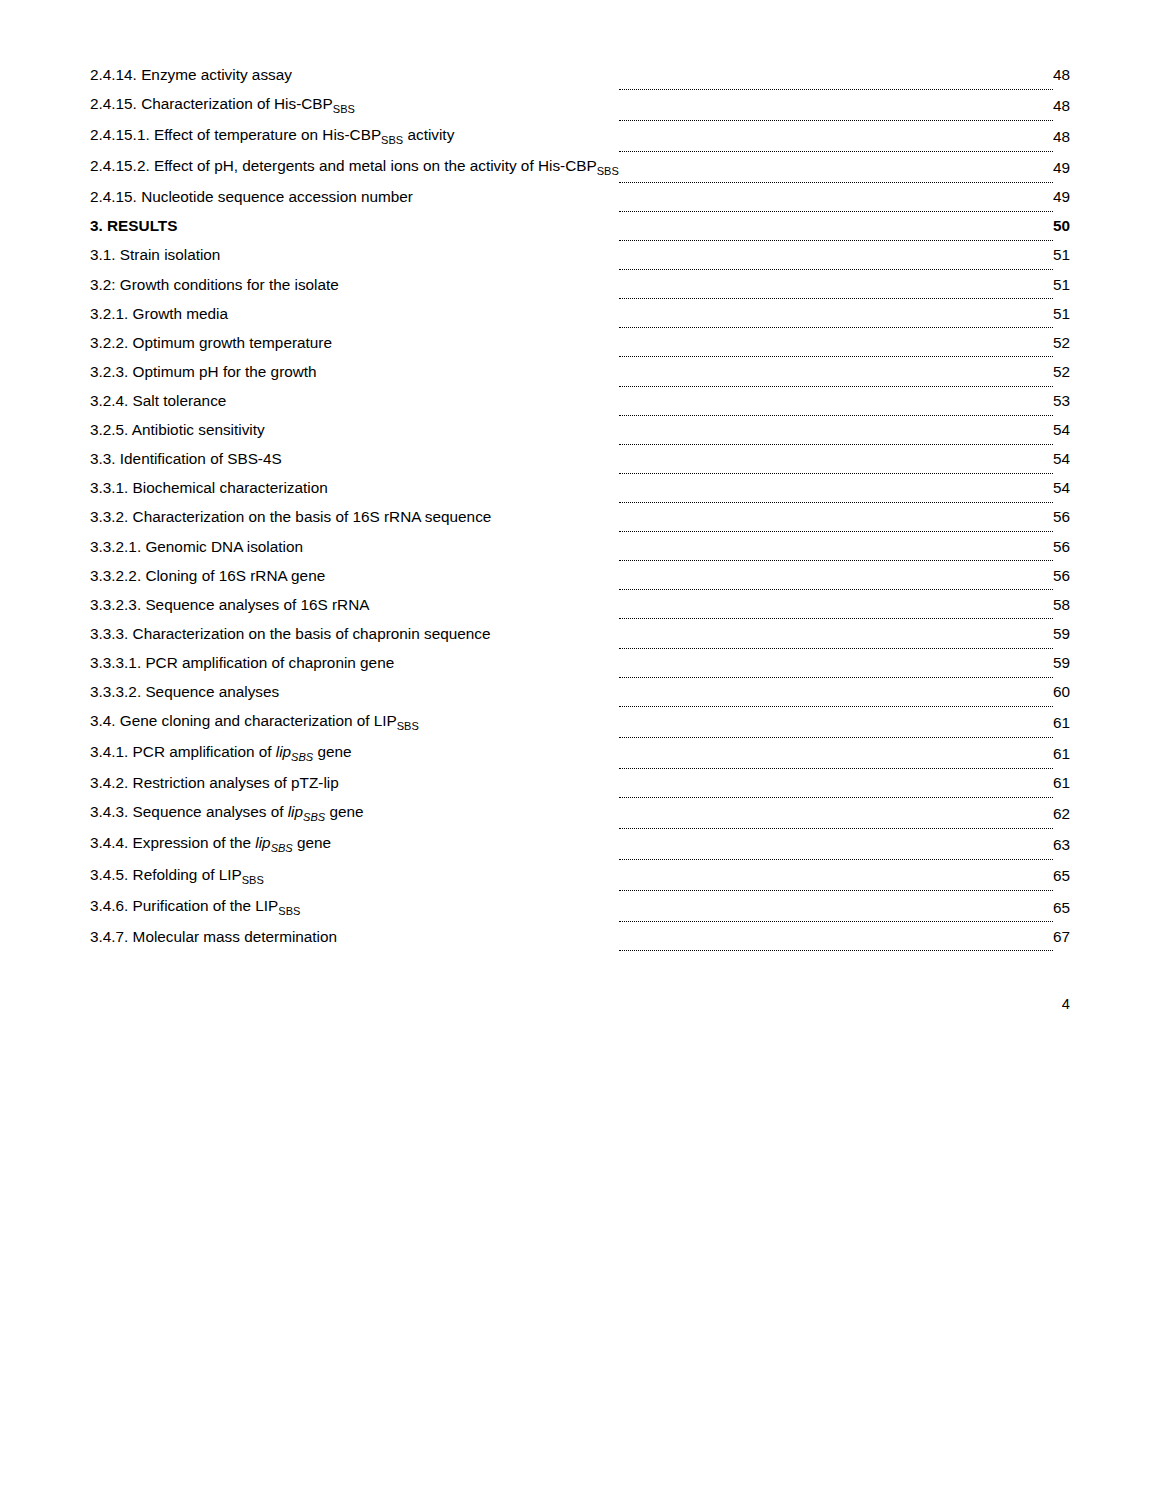| 2.4.14. Enzyme activity assay | | 48 |
| 2.4.15. Characterization of His-CBP SBS | | 48 |
| 2.4.15.1. Effect of temperature on His-CBP SBS activity | | 48 |
| 2.4.15.2. Effect of pH, detergents and metal ions on the activity of His-CBP SBS | | 49 |
| 2.4.15. Nucleotide sequence accession number | | 49 |
| 3. RESULTS | | 50 |
| 3.1. Strain isolation | | 51 |
| 3.2: Growth conditions for the isolate | | 51 |
| 3.2.1. Growth media | | 51 |
| 3.2.2. Optimum growth temperature | | 52 |
| 3.2.3. Optimum pH for the growth | | 52 |
| 3.2.4. Salt tolerance | | 53 |
| 3.2.5. Antibiotic sensitivity | | 54 |
| 3.3. Identification of SBS-4S | | 54 |
| 3.3.1. Biochemical characterization | | 54 |
| 3.3.2. Characterization on the basis of 16S rRNA sequence | | 56 |
| 3.3.2.1. Genomic DNA isolation | | 56 |
| 3.3.2.2. Cloning of 16S rRNA gene | | 56 |
| 3.3.2.3. Sequence analyses of 16S rRNA | | 58 |
| 3.3.3. Characterization on the basis of chapronin sequence | | 59 |
| 3.3.3.1. PCR amplification of chapronin gene | | 59 |
| 3.3.3.2. Sequence analyses | | 60 |
| 3.4. Gene cloning and characterization of LIP SBS | | 61 |
| 3.4.1. PCR amplification of lip SBS gene | | 61 |
| 3.4.2. Restriction analyses of pTZ-lip | | 61 |
| 3.4.3. Sequence analyses of lip SBS gene | | 62 |
| 3.4.4. Expression of the lip SBS gene | | 63 |
| 3.4.5. Refolding of LIP SBS | | 65 |
| 3.4.6. Purification of the LIP SBS | | 65 |
| 3.4.7. Molecular mass determination | | 67 |
4